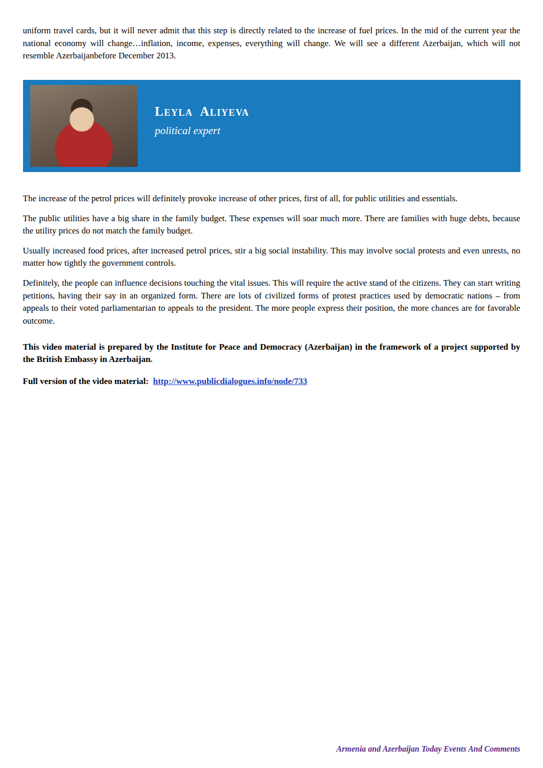uniform travel cards, but it will never admit that this step is directly related to the increase of fuel prices. In the mid of the current year the national economy will change…inflation, income, expenses, everything will change. We will see a different Azerbaijan, which will not resemble Azerbaijanbefore December 2013.
Leyla Aliyeva
political expert
The increase of the petrol prices will definitely provoke increase of other prices, first of all, for public utilities and essentials.
The public utilities have a big share in the family budget. These expenses will soar much more. There are families with huge debts, because the utility prices do not match the family budget.
Usually increased food prices, after increased petrol prices, stir a big social instability. This may involve social protests and even unrests, no matter how tightly the government controls.
Definitely, the people can influence decisions touching the vital issues. This will require the active stand of the citizens. They can start writing petitions, having their say in an organized form. There are lots of civilized forms of protest practices used by democratic nations – from appeals to their voted parliamentarian to appeals to the president. The more people express their position, the more chances are for favorable outcome.
This video material is prepared by the Institute for Peace and Democracy (Azerbaijan) in the framework of a project supported by the British Embassy in Azerbaijan.
Full version of the video material: http://www.publicdialogues.info/node/733
Armenia and Azerbaijan Today Events And Comments